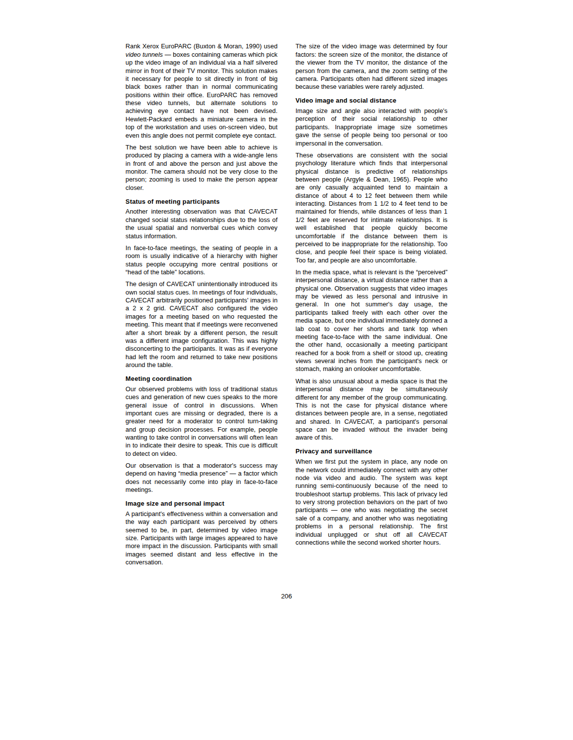Rank Xerox EuroPARC (Buxton & Moran, 1990) used video tunnels — boxes containing cameras which pick up the video image of an individual via a half silvered mirror in front of their TV monitor. This solution makes it necessary for people to sit directly in front of big black boxes rather than in normal communicating positions within their office. EuroPARC has removed these video tunnels, but alternate solutions to achieving eye contact have not been devised. Hewlett-Packard embeds a miniature camera in the top of the workstation and uses on-screen video, but even this angle does not permit complete eye contact.
The best solution we have been able to achieve is produced by placing a camera with a wide-angle lens in front of and above the person and just above the monitor. The camera should not be very close to the person; zooming is used to make the person appear closer.
Status of meeting participants
Another interesting observation was that CAVECAT changed social status relationships due to the loss of the usual spatial and nonverbal cues which convey status information.
In face-to-face meetings, the seating of people in a room is usually indicative of a hierarchy with higher status people occupying more central positions or “head of the table” locations.
The design of CAVECAT unintentionally introduced its own social status cues. In meetings of four individuals, CAVECAT arbitrarily positioned participants' images in a 2 x 2 grid. CAVECAT also configured the video images for a meeting based on who requested the meeting. This meant that if meetings were reconvened after a short break by a different person, the result was a different image configuration. This was highly disconcerting to the participants. It was as if everyone had left the room and returned to take new positions around the table.
Meeting coordination
Our observed problems with loss of traditional status cues and generation of new cues speaks to the more general issue of control in discussions. When important cues are missing or degraded, there is a greater need for a moderator to control turn-taking and group decision processes. For example, people wanting to take control in conversations will often lean in to indicate their desire to speak. This cue is difficult to detect on video.
Our observation is that a moderator's success may depend on having “media presence” — a factor which does not necessarily come into play in face-to-face meetings.
Image size and personal impact
A participant's effectiveness within a conversation and the way each participant was perceived by others seemed to be, in part, determined by video image size. Participants with large images appeared to have more impact in the discussion. Participants with small images seemed distant and less effective in the conversation.
The size of the video image was determined by four factors: the screen size of the monitor, the distance of the viewer from the TV monitor, the distance of the person from the camera, and the zoom setting of the camera. Participants often had different sized images because these variables were rarely adjusted.
Video image and social distance
Image size and angle also interacted with people's perception of their social relationship to other participants. Inappropriate image size sometimes gave the sense of people being too personal or too impersonal in the conversation.
These observations are consistent with the social psychology literature which finds that interpersonal physical distance is predictive of relationships between people (Argyle & Dean, 1965). People who are only casually acquainted tend to maintain a distance of about 4 to 12 feet between them while interacting. Distances from 1 1/2 to 4 feet tend to be maintained for friends, while distances of less than 1 1/2 feet are reserved for intimate relationships. It is well established that people quickly become uncomfortable if the distance between them is perceived to be inappropriate for the relationship. Too close, and people feel their space is being violated. Too far, and people are also uncomfortable.
In the media space, what is relevant is the “perceived” interpersonal distance, a virtual distance rather than a physical one. Observation suggests that video images may be viewed as less personal and intrusive in general. In one hot summer's day usage, the participants talked freely with each other over the media space, but one individual immediately donned a lab coat to cover her shorts and tank top when meeting face-to-face with the same individual. One the other hand, occasionally a meeting participant reached for a book from a shelf or stood up, creating views several inches from the participant's neck or stomach, making an onlooker uncomfortable.
What is also unusual about a media space is that the interpersonal distance may be simultaneously different for any member of the group communicating. This is not the case for physical distance where distances between people are, in a sense, negotiated and shared. In CAVECAT, a participant's personal space can be invaded without the invader being aware of this.
Privacy and surveillance
When we first put the system in place, any node on the network could immediately connect with any other node via video and audio. The system was kept running semi-continuously because of the need to troubleshoot startup problems. This lack of privacy led to very strong protection behaviors on the part of two participants — one who was negotiating the secret sale of a company, and another who was negotiating problems in a personal relationship. The first individual unplugged or shut off all CAVECAT connections while the second worked shorter hours.
206